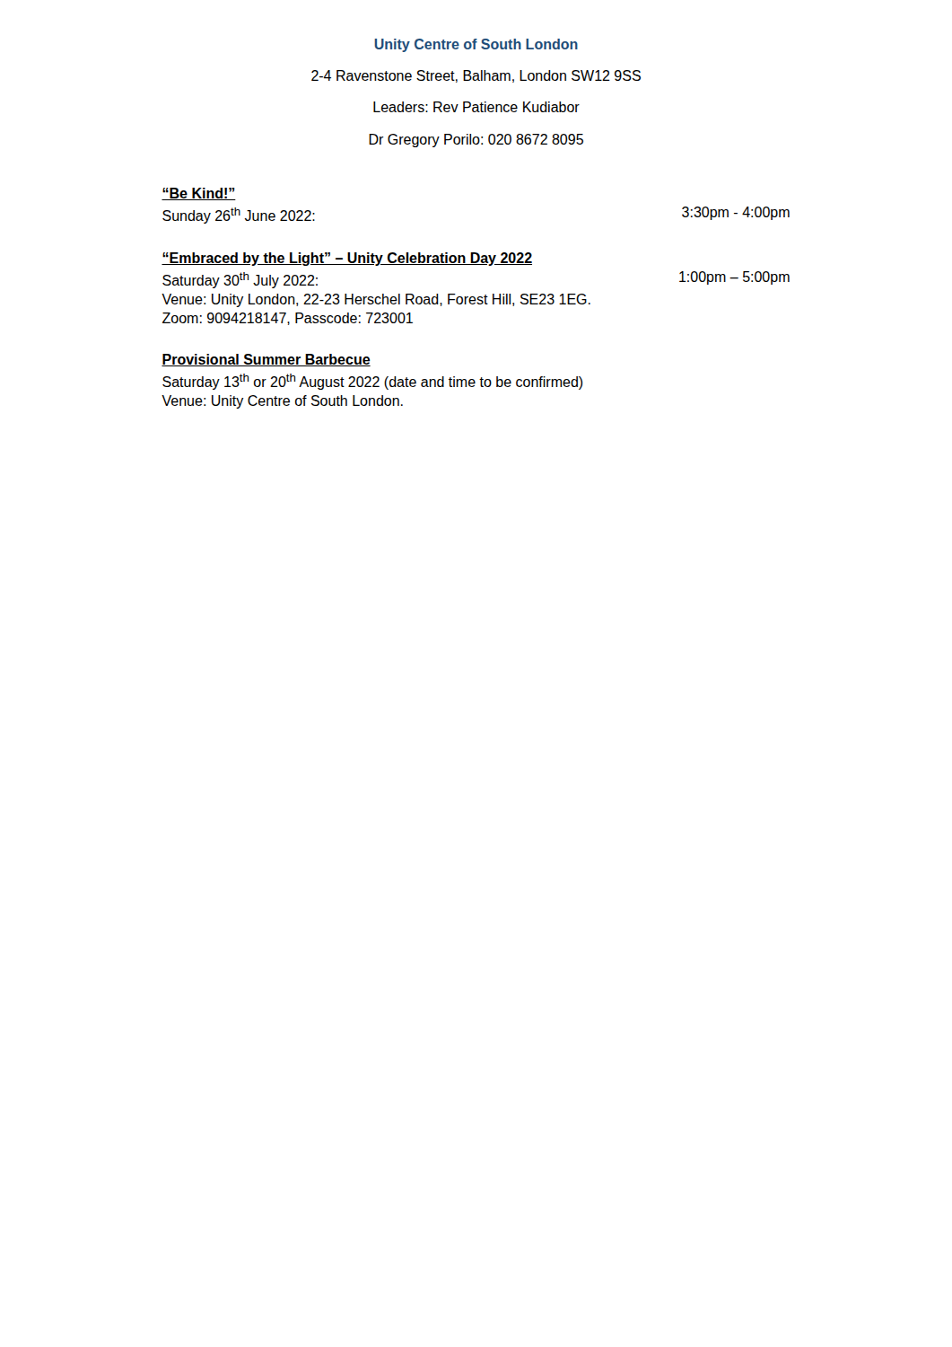Unity Centre of South London
2-4 Ravenstone Street, Balham, London SW12 9SS
Leaders: Rev Patience Kudiabor
Dr Gregory Porilo: 020 8672 8095
“Be Kind!”
Sunday 26th June 2022: 3:30pm - 4:00pm
“Embraced by the Light” – Unity Celebration Day 2022
Saturday 30th July 2022: 1:00pm – 5:00pm
Venue: Unity London, 22-23 Herschel Road, Forest Hill, SE23 1EG.
Zoom: 9094218147, Passcode: 723001
Provisional Summer Barbecue
Saturday 13th or 20th August 2022 (date and time to be confirmed)
Venue: Unity Centre of South London.